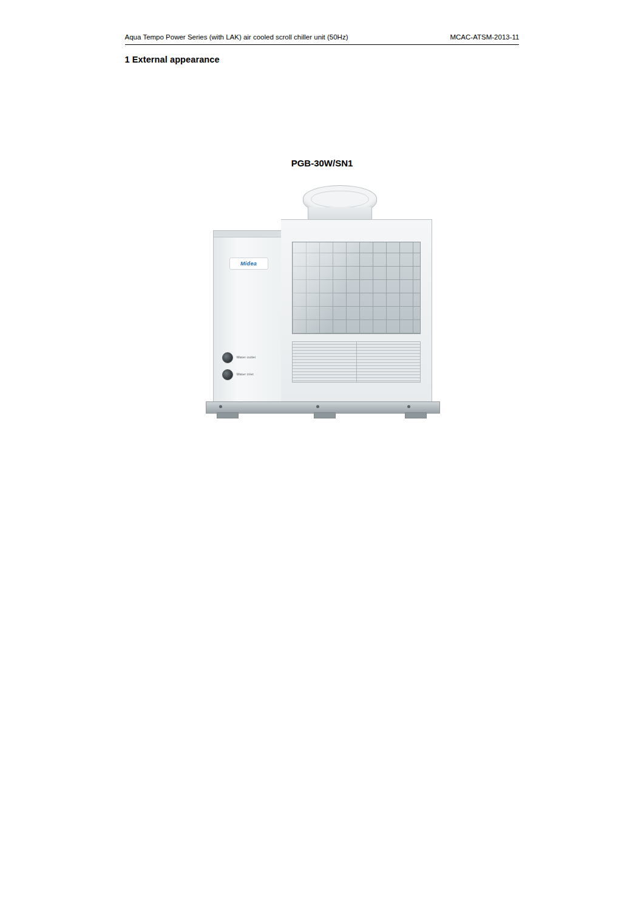Aqua Tempo Power Series (with LAK) air cooled scroll chiller unit (50Hz)
MCAC-ATSM-2013-11
1 External appearance
PGB-30W/SN1
Midea
Water outlet
Water inlet